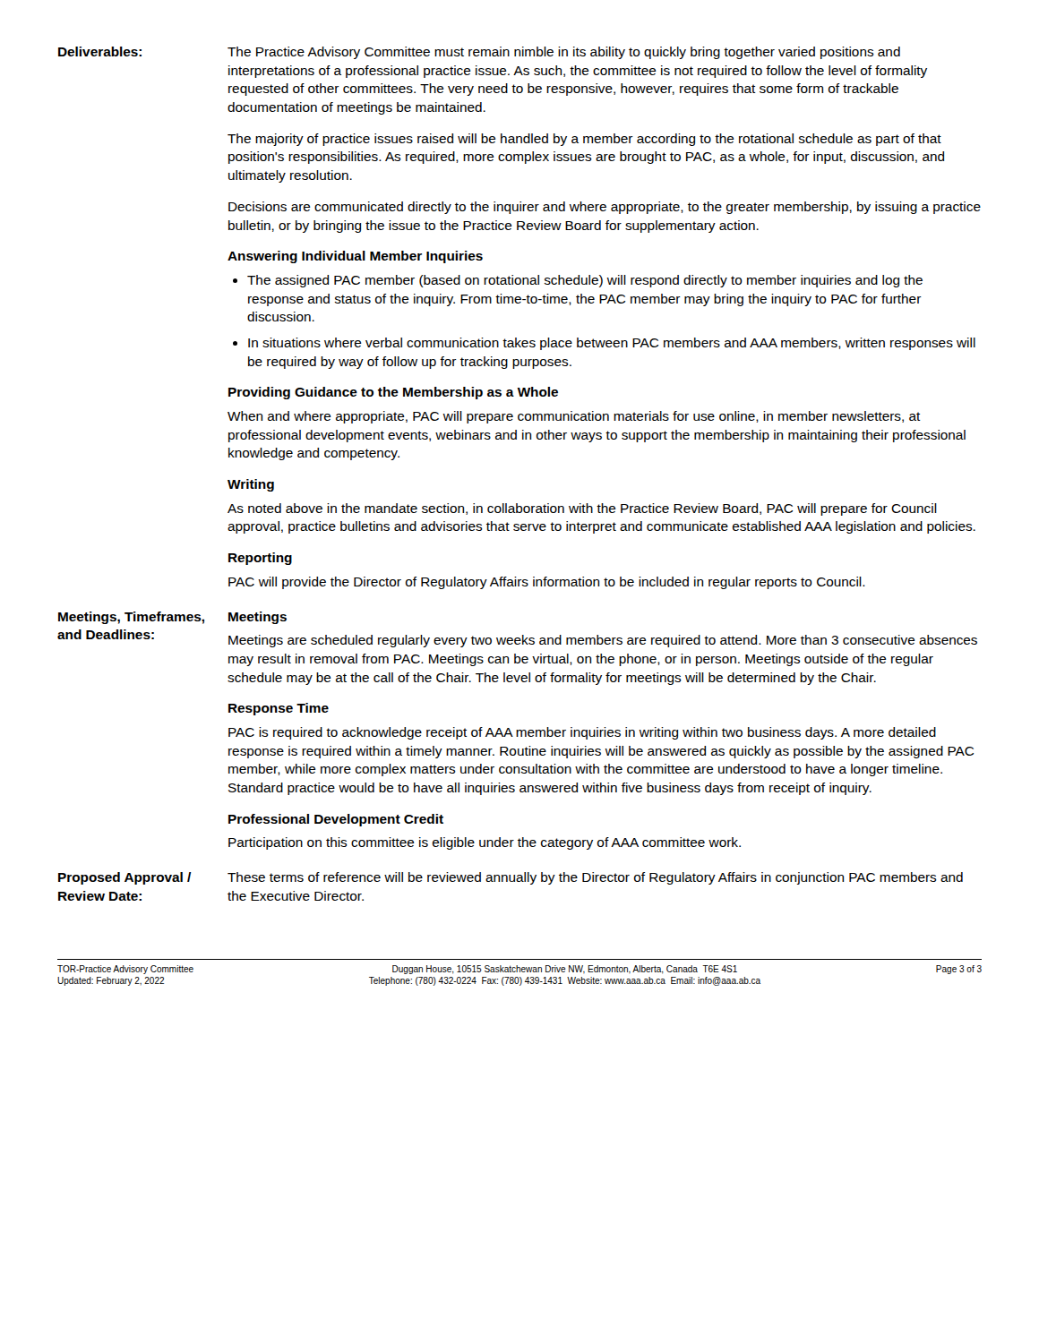Deliverables:
The Practice Advisory Committee must remain nimble in its ability to quickly bring together varied positions and interpretations of a professional practice issue. As such, the committee is not required to follow the level of formality requested of other committees. The very need to be responsive, however, requires that some form of trackable documentation of meetings be maintained.
The majority of practice issues raised will be handled by a member according to the rotational schedule as part of that position's responsibilities. As required, more complex issues are brought to PAC, as a whole, for input, discussion, and ultimately resolution.
Decisions are communicated directly to the inquirer and where appropriate, to the greater membership, by issuing a practice bulletin, or by bringing the issue to the Practice Review Board for supplementary action.
Answering Individual Member Inquiries
The assigned PAC member (based on rotational schedule) will respond directly to member inquiries and log the response and status of the inquiry. From time-to-time, the PAC member may bring the inquiry to PAC for further discussion.
In situations where verbal communication takes place between PAC members and AAA members, written responses will be required by way of follow up for tracking purposes.
Providing Guidance to the Membership as a Whole
When and where appropriate, PAC will prepare communication materials for use online, in member newsletters, at professional development events, webinars and in other ways to support the membership in maintaining their professional knowledge and competency.
Writing
As noted above in the mandate section, in collaboration with the Practice Review Board, PAC will prepare for Council approval, practice bulletins and advisories that serve to interpret and communicate established AAA legislation and policies.
Reporting
PAC will provide the Director of Regulatory Affairs information to be included in regular reports to Council.
Meetings, Timeframes, and Deadlines:
Meetings
Meetings are scheduled regularly every two weeks and members are required to attend. More than 3 consecutive absences may result in removal from PAC. Meetings can be virtual, on the phone, or in person. Meetings outside of the regular schedule may be at the call of the Chair. The level of formality for meetings will be determined by the Chair.
Response Time
PAC is required to acknowledge receipt of AAA member inquiries in writing within two business days. A more detailed response is required within a timely manner. Routine inquiries will be answered as quickly as possible by the assigned PAC member, while more complex matters under consultation with the committee are understood to have a longer timeline. Standard practice would be to have all inquiries answered within five business days from receipt of inquiry.
Professional Development Credit
Participation on this committee is eligible under the category of AAA committee work.
Proposed Approval / Review Date:
These terms of reference will be reviewed annually by the Director of Regulatory Affairs in conjunction PAC members and the Executive Director.
TOR-Practice Advisory Committee
Updated: February 2, 2022
Duggan House, 10515 Saskatchewan Drive NW, Edmonton, Alberta, Canada T6E 4S1
Telephone: (780) 432-0224 Fax: (780) 439-1431 Website: www.aaa.ab.ca Email: info@aaa.ab.ca
Page 3 of 3